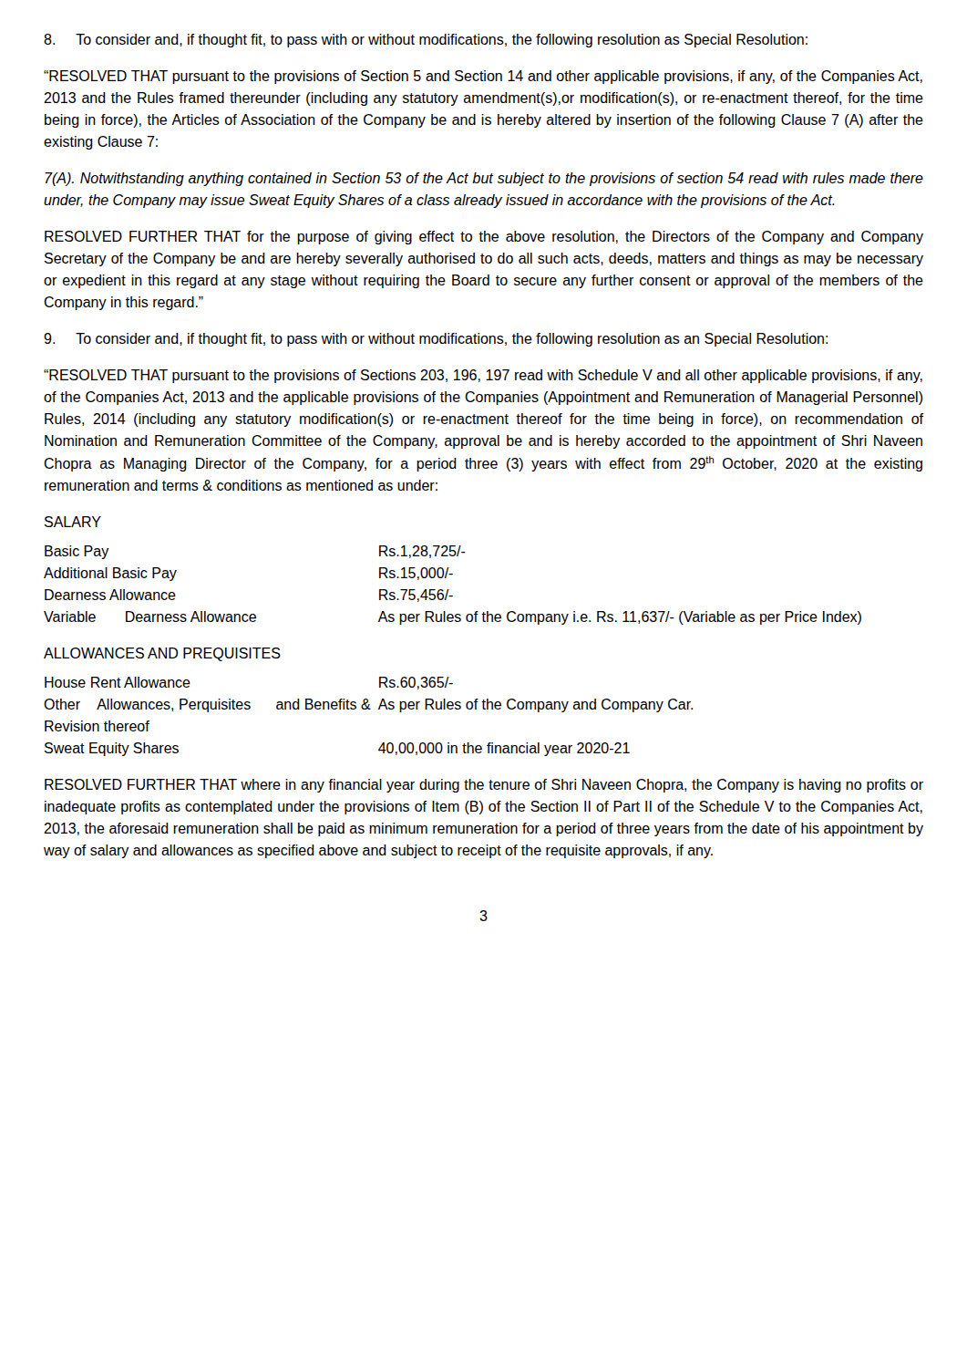8. To consider and, if thought fit, to pass with or without modifications, the following resolution as Special Resolution:
“RESOLVED THAT pursuant to the provisions of Section 5 and Section 14 and other applicable provisions, if any, of the Companies Act, 2013 and the Rules framed thereunder (including any statutory amendment(s),or modification(s), or re-enactment thereof, for the time being in force), the Articles of Association of the Company be and is hereby altered by insertion of the following Clause 7 (A) after the existing Clause 7:
7(A). Notwithstanding anything contained in Section 53 of the Act but subject to the provisions of section 54 read with rules made there under, the Company may issue Sweat Equity Shares of a class already issued in accordance with the provisions of the Act.
RESOLVED FURTHER THAT for the purpose of giving effect to the above resolution, the Directors of the Company and Company Secretary of the Company be and are hereby severally authorised to do all such acts, deeds, matters and things as may be necessary or expedient in this regard at any stage without requiring the Board to secure any further consent or approval of the members of the Company in this regard.”
9. To consider and, if thought fit, to pass with or without modifications, the following resolution as an Special Resolution:
“RESOLVED THAT pursuant to the provisions of Sections 203, 196, 197 read with Schedule V and all other applicable provisions, if any, of the Companies Act, 2013 and the applicable provisions of the Companies (Appointment and Remuneration of Managerial Personnel) Rules, 2014 (including any statutory modification(s) or re-enactment thereof for the time being in force), on recommendation of Nomination and Remuneration Committee of the Company, approval be and is hereby accorded to the appointment of Shri Naveen Chopra as Managing Director of the Company, for a period three (3) years with effect from 29th October, 2020 at the existing remuneration and terms & conditions as mentioned as under:
SALARY
| Basic Pay | Rs.1,28,725/- |
| Additional Basic Pay | Rs.15,000/- |
| Dearness Allowance | Rs.75,456/- |
| Variable Dearness Allowance | As per Rules of the Company i.e. Rs. 11,637/- (Variable as per Price Index) |
ALLOWANCES AND PREQUISITES
| House Rent Allowance | Rs.60,365/- |
| Other Allowances, Perquisites and Benefits & Revision thereof | As per Rules of the Company and Company Car. |
| Sweat Equity Shares | 40,00,000 in the financial year 2020-21 |
RESOLVED FURTHER THAT where in any financial year during the tenure of Shri Naveen Chopra, the Company is having no profits or inadequate profits as contemplated under the provisions of Item (B) of the Section II of Part II of the Schedule V to the Companies Act, 2013, the aforesaid remuneration shall be paid as minimum remuneration for a period of three years from the date of his appointment by way of salary and allowances as specified above and subject to receipt of the requisite approvals, if any.
3